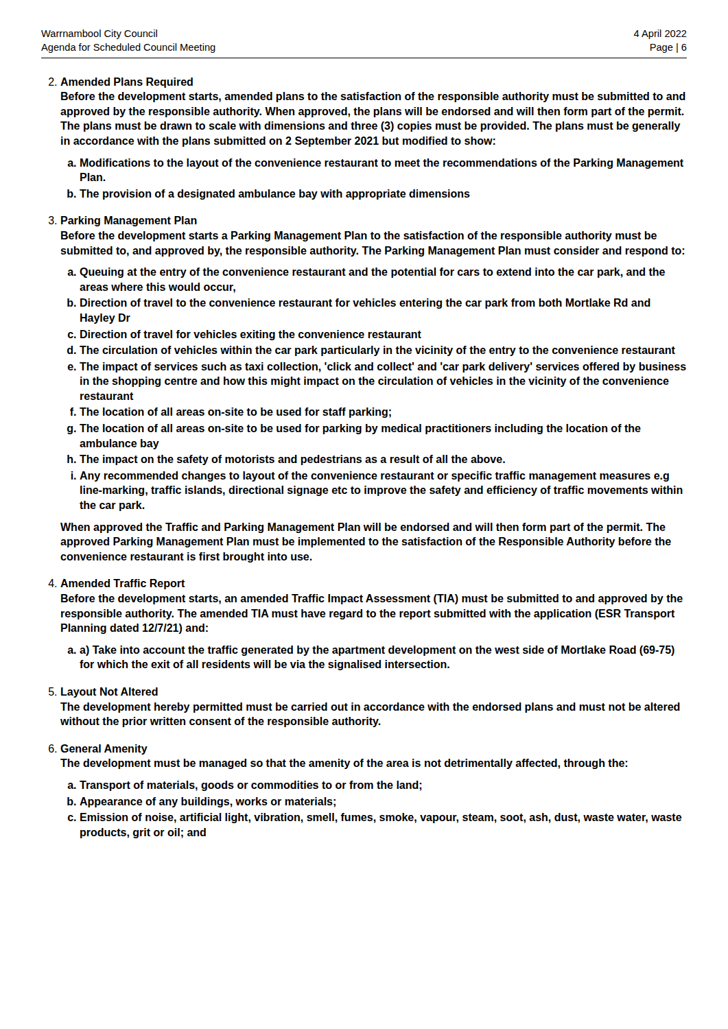Warrnambool City Council
Agenda for Scheduled Council Meeting
4 April 2022
Page | 6
Amended Plans Required
Before the development starts, amended plans to the satisfaction of the responsible authority must be submitted to and approved by the responsible authority. When approved, the plans will be endorsed and will then form part of the permit. The plans must be drawn to scale with dimensions and three (3) copies must be provided. The plans must be generally in accordance with the plans submitted on 2 September 2021 but modified to show:
Modifications to the layout of the convenience restaurant to meet the recommendations of the Parking Management Plan.
The provision of a designated ambulance bay with appropriate dimensions
Parking Management Plan
Before the development starts a Parking Management Plan to the satisfaction of the responsible authority must be submitted to, and approved by, the responsible authority. The Parking Management Plan must consider and respond to:
Queuing at the entry of the convenience restaurant and the potential for cars to extend into the car park, and the areas where this would occur,
Direction of travel to the convenience restaurant for vehicles entering the car park from both Mortlake Rd and Hayley Dr
Direction of travel for vehicles exiting the convenience restaurant
The circulation of vehicles within the car park particularly in the vicinity of the entry to the convenience restaurant
The impact of services such as taxi collection, 'click and collect' and 'car park delivery' services offered by business in the shopping centre and how this might impact on the circulation of vehicles in the vicinity of the convenience restaurant
The location of all areas on-site to be used for staff parking;
The location of all areas on-site to be used for parking by medical practitioners including the location of the ambulance bay
The impact on the safety of motorists and pedestrians as a result of all the above.
Any recommended changes to layout of the convenience restaurant or specific traffic management measures e.g line-marking, traffic islands, directional signage etc to improve the safety and efficiency of traffic movements within the car park.
When approved the Traffic and Parking Management Plan will be endorsed and will then form part of the permit. The approved Parking Management Plan must be implemented to the satisfaction of the Responsible Authority before the convenience restaurant is first brought into use.
Amended Traffic Report
Before the development starts, an amended Traffic Impact Assessment (TIA) must be submitted to and approved by the responsible authority. The amended TIA must have regard to the report submitted with the application (ESR Transport Planning dated 12/7/21) and:
a) Take into account the traffic generated by the apartment development on the west side of Mortlake Road (69-75) for which the exit of all residents will be via the signalised intersection.
Layout Not Altered
The development hereby permitted must be carried out in accordance with the endorsed plans and must not be altered without the prior written consent of the responsible authority.
General Amenity
The development must be managed so that the amenity of the area is not detrimentally affected, through the:
Transport of materials, goods or commodities to or from the land;
Appearance of any buildings, works or materials;
Emission of noise, artificial light, vibration, smell, fumes, smoke, vapour, steam, soot, ash, dust, waste water, waste products, grit or oil; and